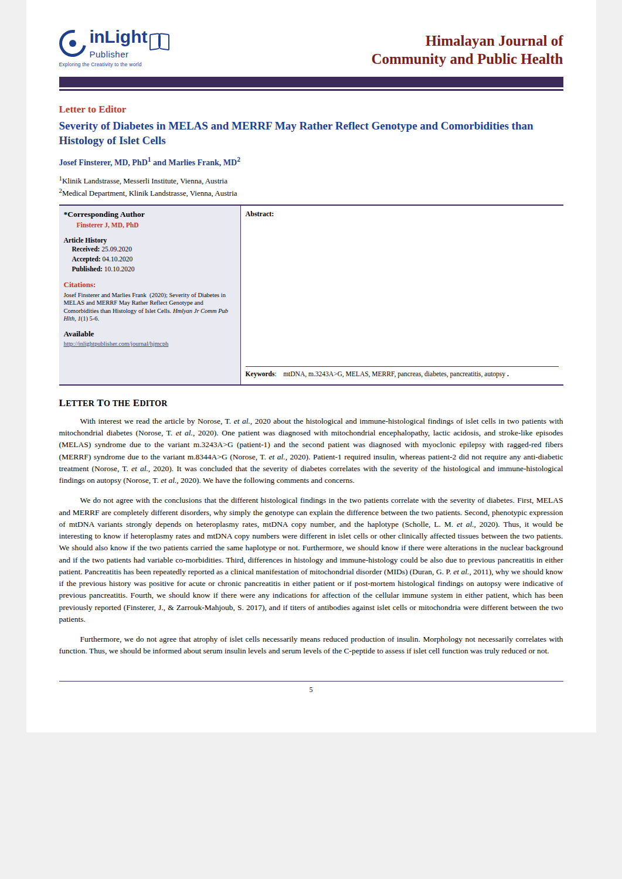in Light Publisher
Exploring the Creativity to the world
Himalayan Journal of
Community and Public Health
Letter to Editor
Severity of Diabetes in MELAS and MERRF May Rather Reflect Genotype and Comorbidities than Histology of Islet Cells
Josef Finsterer, MD, PhD1 and Marlies Frank, MD2
1Klinik Landstrasse, Messerli Institute, Vienna, Austria
2Medical Department, Klinik Landstrasse, Vienna, Austria
| *Corresponding Author Finsterer J, MD, PhD Article History Received: 25.09.2020 Accepted: 04.10.2020 Published: 10.10.2020 Citations: Josef Finsterer and Marlies Frank (2020); Severity of Diabetes in MELAS and MERRF May Rather Reflect Genotype and Comorbidities than Histology of Islet Cells. Hmlyan Jr Comm Pub Hlth , 1 (1) 5-6. Available http://inlightpublisher.com/journal/hjmcph | Abstract: Keywords : mtDNA, m.3243A>G, MELAS, MERRF, pancreas, diabetes, pancreatitis, autopsy . |
LETTER TO THE EDITOR
With interest we read the article by Norose, T. et al., 2020 about the histological and immune-histological findings of islet cells in two patients with mitochondrial diabetes (Norose, T. et al., 2020). One patient was diagnosed with mitochondrial encephalopathy, lactic acidosis, and stroke-like episodes (MELAS) syndrome due to the variant m.3243A>G (patient-1) and the second patient was diagnosed with myoclonic epilepsy with ragged-red fibers (MERRF) syndrome due to the variant m.8344A>G (Norose, T. et al., 2020). Patient-1 required insulin, whereas patient-2 did not require any anti-diabetic treatment (Norose, T. et al., 2020). It was concluded that the severity of diabetes correlates with the severity of the histological and immune-histological findings on autopsy (Norose, T. et al., 2020). We have the following comments and concerns.
We do not agree with the conclusions that the different histological findings in the two patients correlate with the severity of diabetes. First, MELAS and MERRF are completely different disorders, why simply the genotype can explain the difference between the two patients. Second, phenotypic expression of mtDNA variants strongly depends on heteroplasmy rates, mtDNA copy number, and the haplotype (Scholle, L. M. et al., 2020). Thus, it would be interesting to know if heteroplasmy rates and mtDNA copy numbers were different in islet cells or other clinically affected tissues between the two patients. We should also know if the two patients carried the same haplotype or not. Furthermore, we should know if there were alterations in the nuclear background and if the two patients had variable co-morbidities. Third, differences in histology and immune-histology could be also due to previous pancreatitis in either patient. Pancreatitis has been repeatedly reported as a clinical manifestation of mitochondrial disorder (MIDs) (Duran, G. P. et al., 2011), why we should know if the previous history was positive for acute or chronic pancreatitis in either patient or if post-mortem histological findings on autopsy were indicative of previous pancreatitis. Fourth, we should know if there were any indications for affection of the cellular immune system in either patient, which has been previously reported (Finsterer, J., & Zarrouk-Mahjoub, S. 2017), and if titers of antibodies against islet cells or mitochondria were different between the two patients.
Furthermore, we do not agree that atrophy of islet cells necessarily means reduced production of insulin. Morphology not necessarily correlates with function. Thus, we should be informed about serum insulin levels and serum levels of the C-peptide to assess if islet cell function was truly reduced or not.
5